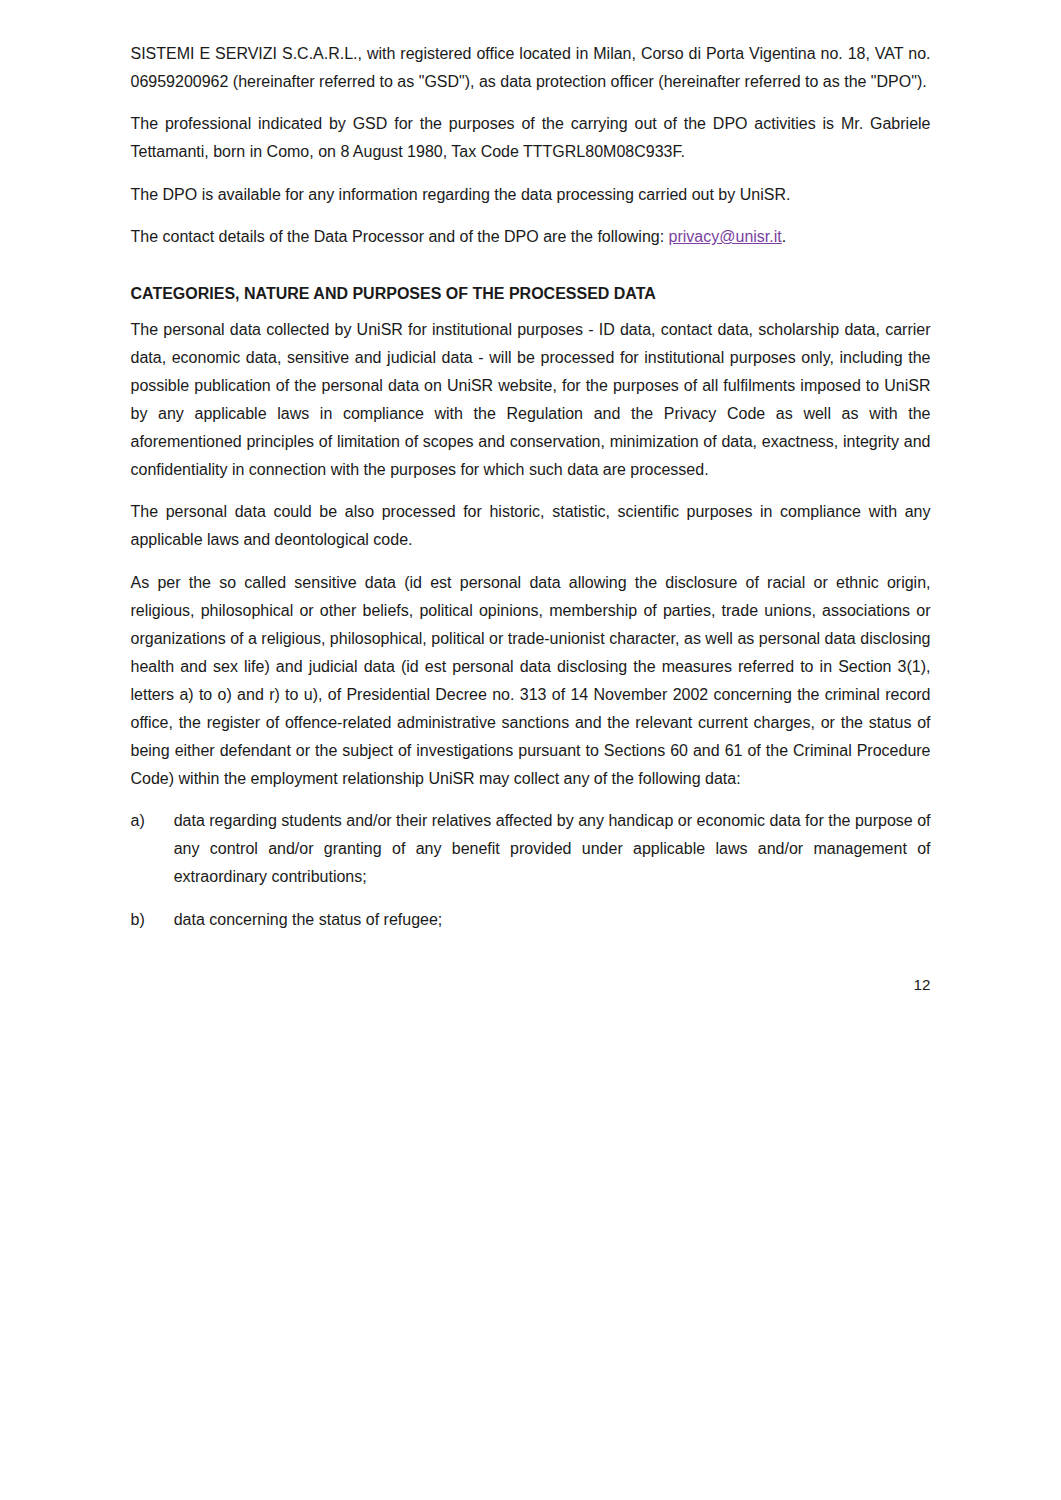SISTEMI E SERVIZI S.C.A.R.L., with registered office located in Milan, Corso di Porta Vigentina no. 18, VAT no. 06959200962 (hereinafter referred to as "GSD"), as data protection officer (hereinafter referred to as the "DPO").
The professional indicated by GSD for the purposes of the carrying out of the DPO activities is Mr. Gabriele Tettamanti, born in Como, on 8 August 1980, Tax Code TTTGRL80M08C933F.
The DPO is available for any information regarding the data processing carried out by UniSR.
The contact details of the Data Processor and of the DPO are the following: privacy@unisr.it.
Categories, nature and purposes of the processed data
The personal data collected by UniSR for institutional purposes - ID data, contact data, scholarship data, carrier data, economic data, sensitive and judicial data - will be processed for institutional purposes only, including the possible publication of the personal data on UniSR website, for the purposes of all fulfilments imposed to UniSR by any applicable laws in compliance with the Regulation and the Privacy Code as well as with the aforementioned principles of limitation of scopes and conservation, minimization of data, exactness, integrity and confidentiality in connection with the purposes for which such data are processed.
The personal data could be also processed for historic, statistic, scientific purposes in compliance with any applicable laws and deontological code.
As per the so called sensitive data (id est personal data allowing the disclosure of racial or ethnic origin, religious, philosophical or other beliefs, political opinions, membership of parties, trade unions, associations or organizations of a religious, philosophical, political or trade-unionist character, as well as personal data disclosing health and sex life) and judicial data (id est personal data disclosing the measures referred to in Section 3(1), letters a) to o) and r) to u), of Presidential Decree no. 313 of 14 November 2002 concerning the criminal record office, the register of offence-related administrative sanctions and the relevant current charges, or the status of being either defendant or the subject of investigations pursuant to Sections 60 and 61 of the Criminal Procedure Code) within the employment relationship UniSR may collect any of the following data:
a)
data regarding students and/or their relatives affected by any handicap or economic data for the purpose of any control and/or granting of any benefit provided under applicable laws and/or management of extraordinary contributions;
b)
data concerning the status of refugee;
12